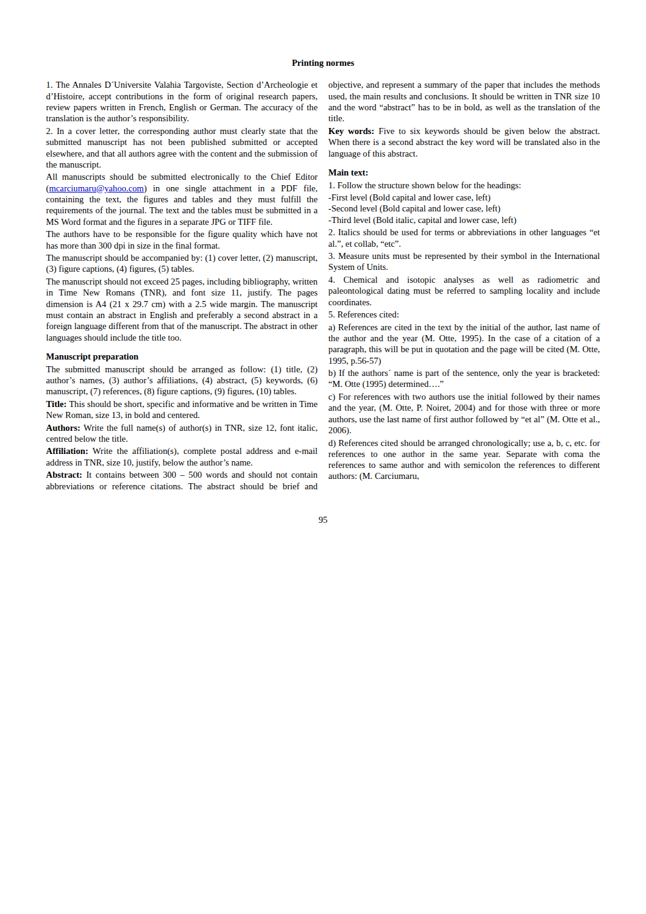Printing normes
1. The Annales D´Universite Valahia Targoviste, Section d’Archeologie et d’Histoire, accept contributions in the form of original research papers, review papers written in French, English or German. The accuracy of the translation is the author’s responsibility.
2. In a cover letter, the corresponding author must clearly state that the submitted manuscript has not been published submitted or accepted elsewhere, and that all authors agree with the content and the submission of the manuscript.
All manuscripts should be submitted electronically to the Chief Editor (mcarciumaru@yahoo.com) in one single attachment in a PDF file, containing the text, the figures and tables and they must fulfill the requirements of the journal. The text and the tables must be submitted in a MS Word format and the figures in a separate JPG or TIFF file.
The authors have to be responsible for the figure quality which have not has more than 300 dpi in size in the final format.
The manuscript should be accompanied by: (1) cover letter, (2) manuscript, (3) figure captions, (4) figures, (5) tables.
The manuscript should not exceed 25 pages, including bibliography, written in Time New Romans (TNR), and font size 11, justify. The pages dimension is A4 (21 x 29.7 cm) with a 2.5 wide margin. The manuscript must contain an abstract in English and preferably a second abstract in a foreign language different from that of the manuscript. The abstract in other languages should include the title too.
Manuscript preparation
The submitted manuscript should be arranged as follow: (1) title, (2) author’s names, (3) author’s affiliations, (4) abstract, (5) keywords, (6) manuscript, (7) references, (8) figure captions, (9) figures, (10) tables.
Title: This should be short, specific and informative and be written in Time New Roman, size 13, in bold and centered.
Authors: Write the full name(s) of author(s) in TNR, size 12, font italic, centred below the title.
Affiliation: Write the affiliation(s), complete postal address and e-mail address in TNR, size 10, justify, below the author’s name.
Abstract: It contains between 300 – 500 words and should not contain abbreviations or reference citations. The abstract should be brief and objective, and represent a summary of the paper that includes the methods used, the main results and conclusions. It should be written in TNR size 10 and the word “abstract” has to be in bold, as well as the translation of the title.
Key words: Five to six keywords should be given below the abstract. When there is a second abstract the key word will be translated also in the language of this abstract.
Main text:
1. Follow the structure shown below for the headings:
-First level (Bold capital and lower case, left)
-Second level (Bold capital and lower case, left)
-Third level (Bold italic, capital and lower case, left)
2. Italics should be used for terms or abbreviations in other languages “et al.”, et collab, “etc”.
3. Measure units must be represented by their symbol in the International System of Units.
4. Chemical and isotopic analyses as well as radiometric and paleontological dating must be referred to sampling locality and include coordinates.
5. References cited:
a) References are cited in the text by the initial of the author, last name of the author and the year (M. Otte, 1995). In the case of a citation of a paragraph, this will be put in quotation and the page will be cited (M. Otte, 1995, p.56-57)
b) If the authors´ name is part of the sentence, only the year is bracketed: “M. Otte (1995) determined….”
c) For references with two authors use the initial followed by their names and the year, (M. Otte, P. Noiret, 2004) and for those with three or more authors, use the last name of first author followed by “et al” (M. Otte et al., 2006).
d) References cited should be arranged chronologically; use a, b, c, etc. for references to one author in the same year. Separate with coma the references to same author and with semicolon the references to different authors: (M. Carciumaru,
95